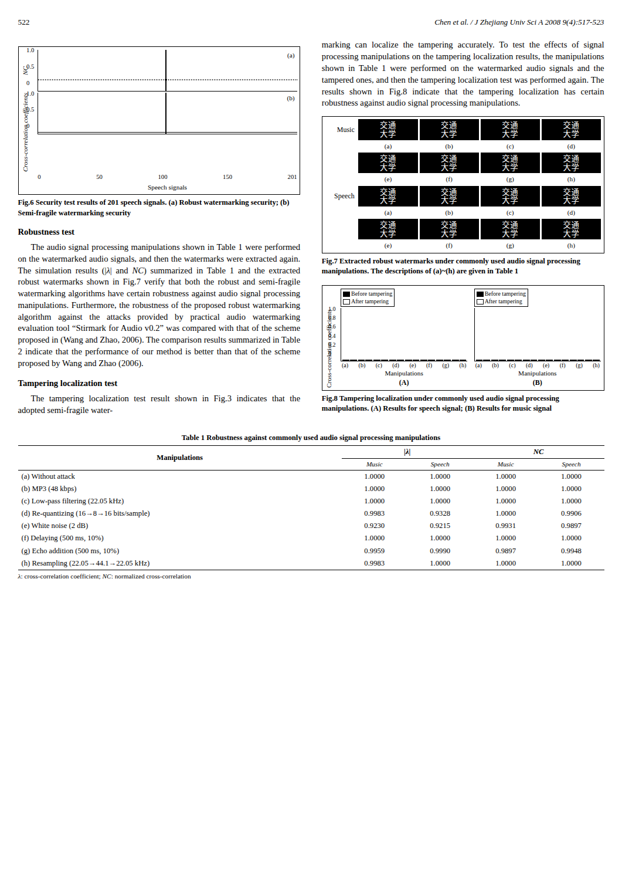522 Chen et al. / J Zhejiang Univ Sci A 2008 9(4):517-523
NC
1.00.50
(a)
Cross-correlation coefficients
1.00.50
(b)
050100150201
Speech signals
Fig.6 Security test results of 201 speech signals. (a) Robust watermarking security; (b) Semi-fragile watermarking security
Robustness test
The audio signal processing manipulations shown in Table 1 were performed on the watermarked audio signals, and then the watermarks were extracted again. The simulation results (|λ| and NC) summarized in Table 1 and the extracted robust watermarks shown in Fig.7 verify that both the robust and semi-fragile watermarking algorithms have certain robustness against audio signal processing manipulations. Furthermore, the robustness of the proposed robust watermarking algorithm against the attacks provided by practical audio watermarking evaluation tool “Stirmark for Audio v0.2” was compared with that of the scheme proposed in (Wang and Zhao, 2006). The comparison results summarized in Table 2 indicate that the performance of our method is better than that of the scheme proposed by Wang and Zhao (2006).
Tampering localization test
The tampering localization test result shown in Fig.3 indicates that the adopted semi-fragile water-
marking can localize the tampering accurately. To test the effects of signal processing manipulations on the tampering localization results, the manipulations shown in Table 1 were performed on the watermarked audio signals and the tampered ones, and then the tampering localization test was performed again. The results shown in Fig.8 indicate that the tampering localization has certain robustness against audio signal processing manipulations.
Music
交通
大学
交通
大学
交通
大学
交通
大学
(a)
(b)
(c)
(d)
交通
大学
交通
大学
交通
大学
交通
大学
(e)
(f)
(g)
(h)
Speech
交通
大学
交通
大学
交通
大学
交通
大学
(a)
(b)
(c)
(d)
交通
大学
交通
大学
交通
大学
交通
大学
(e)
(f)
(g)
(h)
Fig.7 Extracted robust watermarks under commonly used audio signal processing manipulations. The descriptions of (a)~(h) are given in Table 1
Cross-correlation coefficients
Before tampering
After tampering
1.00.80.60.40.20
(a)(b)(c)(d)(e)(f)(g)(h)
Manipulations
(A)
Before tampering
After tampering
(a)(b)(c)(d)(e)(f)(g)(h)
Manipulations
(B)
Fig.8 Tampering localization under commonly used audio signal processing manipulations. (A) Results for speech signal; (B) Results for music signal
Table 1 Robustness against commonly used audio signal processing manipulations
| Manipulations | / λ / | NC |
| --- | --- | --- |
| Music | Speech | Music | Speech |
| (a) Without attack | 1.0000 | 1.0000 | 1.0000 | 1.0000 |
| (b) MP3 (48 kbps) | 1.0000 | 1.0000 | 1.0000 | 1.0000 |
| (c) Low-pass filtering (22.05 kHz) | 1.0000 | 1.0000 | 1.0000 | 1.0000 |
| (d) Re-quantizing (16→8→16 bits/sample) | 0.9983 | 0.9328 | 1.0000 | 0.9906 |
| (e) White noise (2 dB) | 0.9230 | 0.9215 | 0.9931 | 0.9897 |
| (f) Delaying (500 ms, 10%) | 1.0000 | 1.0000 | 1.0000 | 1.0000 |
| (g) Echo addition (500 ms, 10%) | 0.9959 | 0.9990 | 0.9897 | 0.9948 |
| (h) Resampling (22.05→44.1→22.05 kHz) | 0.9983 | 1.0000 | 1.0000 | 1.0000 |
λ: cross-correlation coefficient; NC: normalized cross-correlation